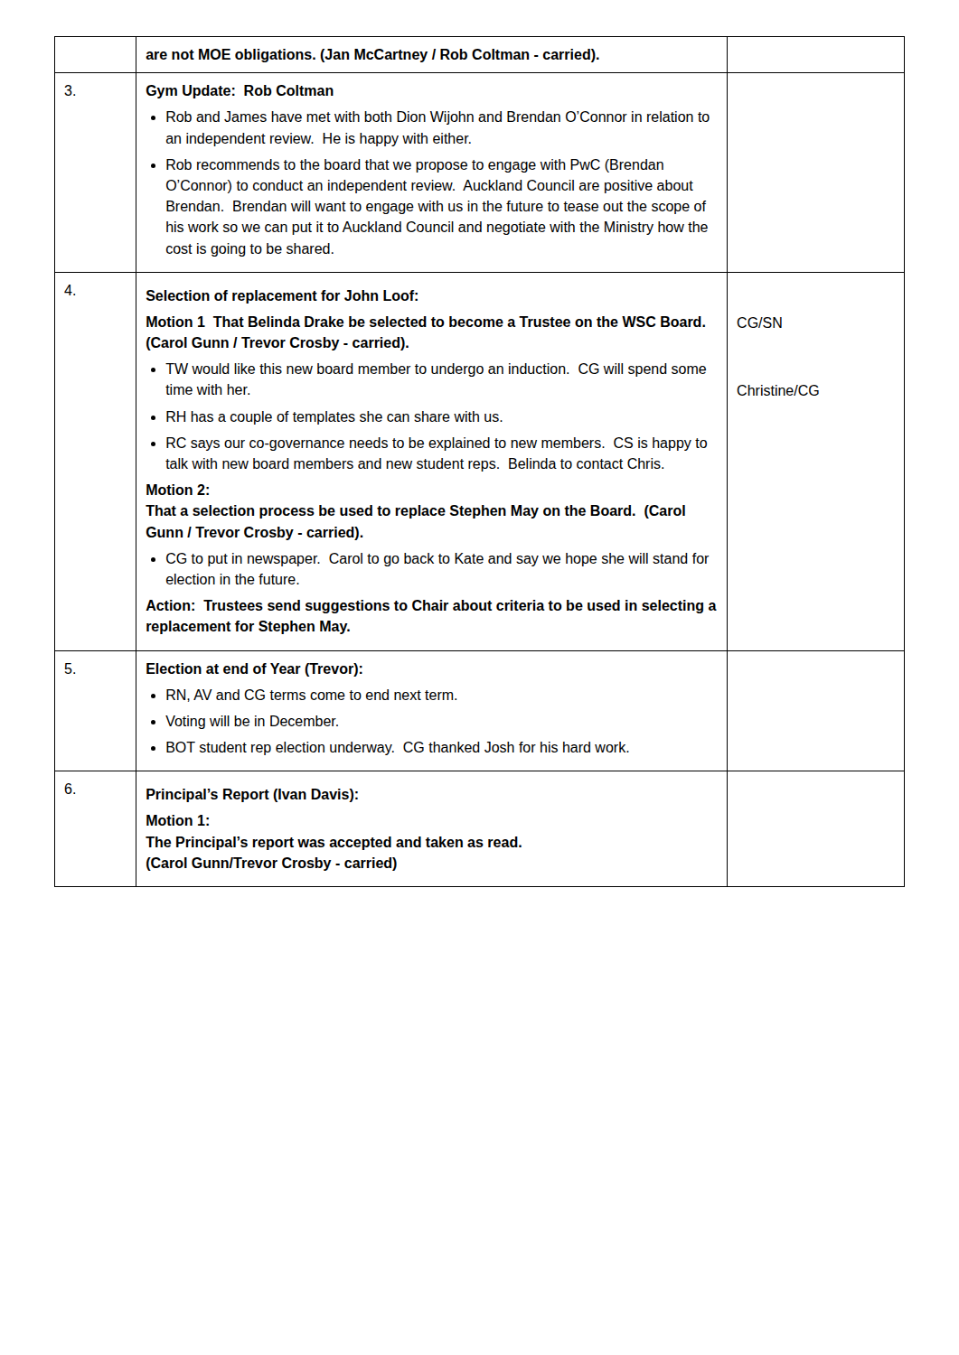| | are not MOE obligations. (Jan McCartney / Rob Coltman - carried). | |
| 3. | Gym Update: Rob Coltman Rob and James have met with both Dion Wijohn and Brendan O’Connor in relation to an independent review. He is happy with either. Rob recommends to the board that we propose to engage with PwC (Brendan O’Connor) to conduct an independent review. Auckland Council are positive about Brendan. Brendan will want to engage with us in the future to tease out the scope of his work so we can put it to Auckland Council and negotiate with the Ministry how the cost is going to be shared. | |
| 4. | Selection of replacement for John Loof: Motion 1 That Belinda Drake be selected to become a Trustee on the WSC Board. (Carol Gunn / Trevor Crosby - carried). TW would like this new board member to undergo an induction. CG will spend some time with her. RH has a couple of templates she can share with us. RC says our co-governance needs to be explained to new members. CS is happy to talk with new board members and new student reps. Belinda to contact Chris. Motion 2: That a selection process be used to replace Stephen May on the Board. (Carol Gunn / Trevor Crosby - carried). CG to put in newspaper. Carol to go back to Kate and say we hope she will stand for election in the future. Action: Trustees send suggestions to Chair about criteria to be used in selecting a replacement for Stephen May. | CG/SN Christine/CG |
| 5. | Election at end of Year (Trevor): RN, AV and CG terms come to end next term. Voting will be in December. BOT student rep election underway. CG thanked Josh for his hard work. | |
| 6. | Principal’s Report (Ivan Davis): Motion 1: The Principal’s report was accepted and taken as read. (Carol Gunn/Trevor Crosby - carried) | |